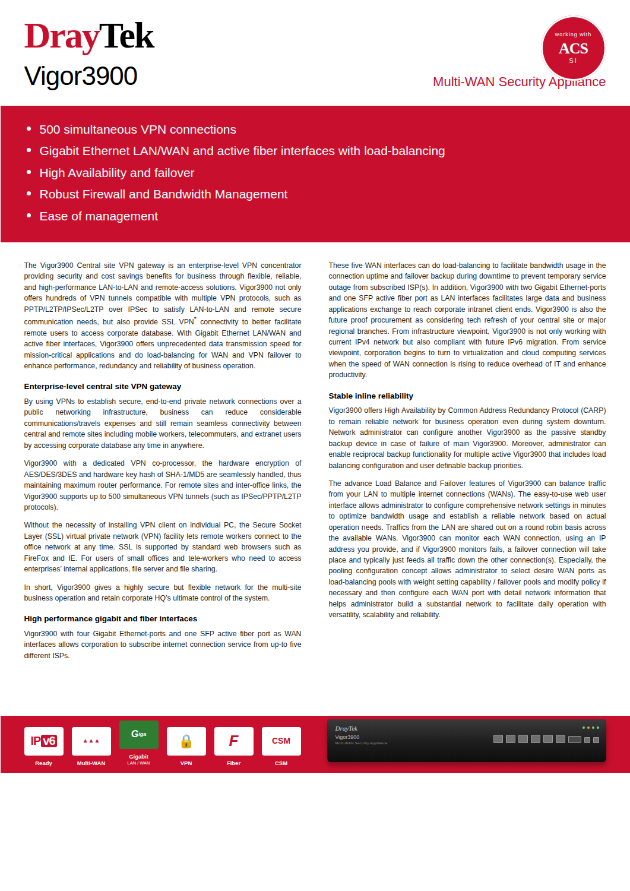Dray Tek
working with ACS SI
Vigor3900
Multi-WAN Security Appliance
500 simultaneous VPN connections
Gigabit Ethernet LAN/WAN and active fiber interfaces with load-balancing
High Availability and failover
Robust Firewall and Bandwidth Management
Ease of management
The Vigor3900 Central site VPN gateway is an enterprise-level VPN concentrator providing security and cost savings benefits for business through flexible, reliable, and high-performance LAN-to-LAN and remote-access solutions. Vigor3900 not only offers hundreds of VPN tunnels compatible with multiple VPN protocols, such as PPTP/L2TP/IPSec/L2TP over IPSec to satisfy LAN-to-LAN and remote secure communication needs, but also provide SSL VPN* connectivity to better facilitate remote users to access corporate database. With Gigabit Ethernet LAN/WAN and active fiber interfaces, Vigor3900 offers unprecedented data transmission speed for mission-critical applications and do load-balancing for WAN and VPN failover to enhance performance, redundancy and reliability of business operation.
Enterprise-level central site VPN gateway
By using VPNs to establish secure, end-to-end private network connections over a public networking infrastructure, business can reduce considerable communications/travels expenses and still remain seamless connectivity between central and remote sites including mobile workers, telecommuters, and extranet users by accessing corporate database any time in anywhere.
Vigor3900 with a dedicated VPN co-processor, the hardware encryption of AES/DES/3DES and hardware key hash of SHA-1/MD5 are seamlessly handled, thus maintaining maximum router performance. For remote sites and inter-office links, the Vigor3900 supports up to 500 simultaneous VPN tunnels (such as IPSec/PPTP/L2TP protocols).
Without the necessity of installing VPN client on individual PC, the Secure Socket Layer (SSL) virtual private network (VPN) facility lets remote workers connect to the office network at any time. SSL is supported by standard web browsers such as FireFox and IE. For users of small offices and tele-workers who need to access enterprises’ internal applications, file server and file sharing.
In short, Vigor3900 gives a highly secure but flexible network for the multi-site business operation and retain corporate HQ’s ultimate control of the system.
High performance gigabit and fiber interfaces
Vigor3900 with four Gigabit Ethernet-ports and one SFP active fiber port as WAN interfaces allows corporation to subscribe internet connection service from up-to five different ISPs.
These five WAN interfaces can do load-balancing to facilitate bandwidth usage in the connection uptime and failover backup during downtime to prevent temporary service outage from subscribed ISP(s). In addition, Vigor3900 with two Gigabit Ethernet-ports and one SFP active fiber port as LAN interfaces facilitates large data and business applications exchange to reach corporate intranet client ends. Vigor3900 is also the future proof procurement as considering tech refresh of your central site or major regional branches. From infrastructure viewpoint, Vigor3900 is not only working with current IPv4 network but also compliant with future IPv6 migration. From service viewpoint, corporation begins to turn to virtualization and cloud computing services when the speed of WAN connection is rising to reduce overhead of IT and enhance productivity.
Stable inline reliability
Vigor3900 offers High Availability by Common Address Redundancy Protocol (CARP) to remain reliable network for business operation even during system downturn. Network administrator can configure another Vigor3900 as the passive standby backup device in case of failure of main Vigor3900. Moreover, administrator can enable reciprocal backup functionality for multiple active Vigor3900 that includes load balancing configuration and user definable backup priorities.
The advance Load Balance and Failover features of Vigor3900 can balance traffic from your LAN to multiple internet connections (WANs). The easy-to-use web user interface allows administrator to configure comprehensive network settings in minutes to optimize bandwidth usage and establish a reliable network based on actual operation needs. Traffics from the LAN are shared out on a round robin basis across the available WANs. Vigor3900 can monitor each WAN connection, using an IP address you provide, and if Vigor3900 monitors fails, a failover connection will take place and typically just feeds all traffic down the other connection(s). Especially, the pooling configuration concept allows administrator to select desire WAN ports as load-balancing pools with weight setting capability / failover pools and modify policy if necessary and then configure each WAN port with detail network information that helps administrator build a substantial network to facilitate daily operation with versatility, scalability and reliability.
IPv6
Ready
▲▲▲
Multi-WAN
Giga
Gigabit LAN / WAN
🔒
VPN
F
Fiber
CSM
CSM
DrayTek Vigor3900 Multi-WAN Security Appliance